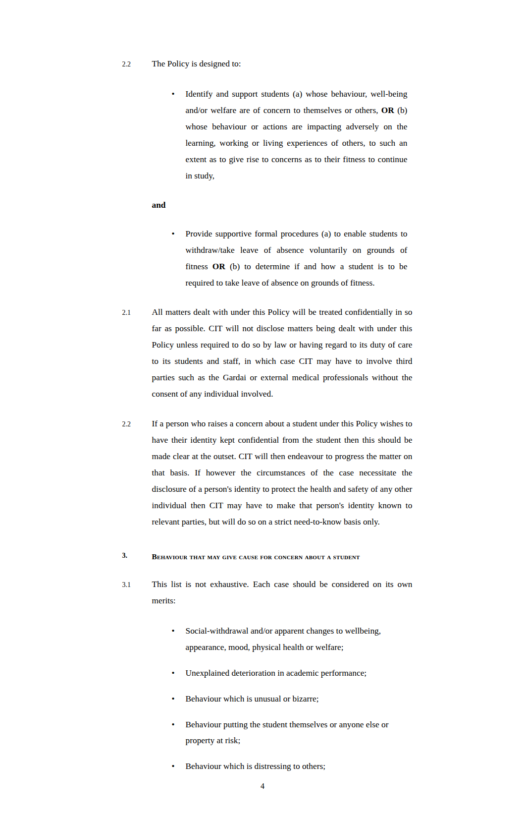2.2
The Policy is designed to:
• Identify and support students (a) whose behaviour, well-being and/or welfare are of concern to themselves or others, OR (b) whose behaviour or actions are impacting adversely on the learning, working or living experiences of others, to such an extent as to give rise to concerns as to their fitness to continue in study,
and
• Provide supportive formal procedures (a) to enable students to withdraw/take leave of absence voluntarily on grounds of fitness OR (b) to determine if and how a student is to be required to take leave of absence on grounds of fitness.
2.1
All matters dealt with under this Policy will be treated confidentially in so far as possible. CIT will not disclose matters being dealt with under this Policy unless required to do so by law or having regard to its duty of care to its students and staff, in which case CIT may have to involve third parties such as the Gardai or external medical professionals without the consent of any individual involved.
2.2
If a person who raises a concern about a student under this Policy wishes to have their identity kept confidential from the student then this should be made clear at the outset. CIT will then endeavour to progress the matter on that basis. If however the circumstances of the case necessitate the disclosure of a person's identity to protect the health and safety of any other individual then CIT may have to make that person's identity known to relevant parties, but will do so on a strict need-to-know basis only.
3.
Behaviour that may give cause for concern about a student
3.1
This list is not exhaustive. Each case should be considered on its own merits:
• Social-withdrawal and/or apparent changes to wellbeing, appearance, mood, physical health or welfare;
• Unexplained deterioration in academic performance;
• Behaviour which is unusual or bizarre;
• Behaviour putting the student themselves or anyone else or property at risk;
• Behaviour which is distressing to others;
4